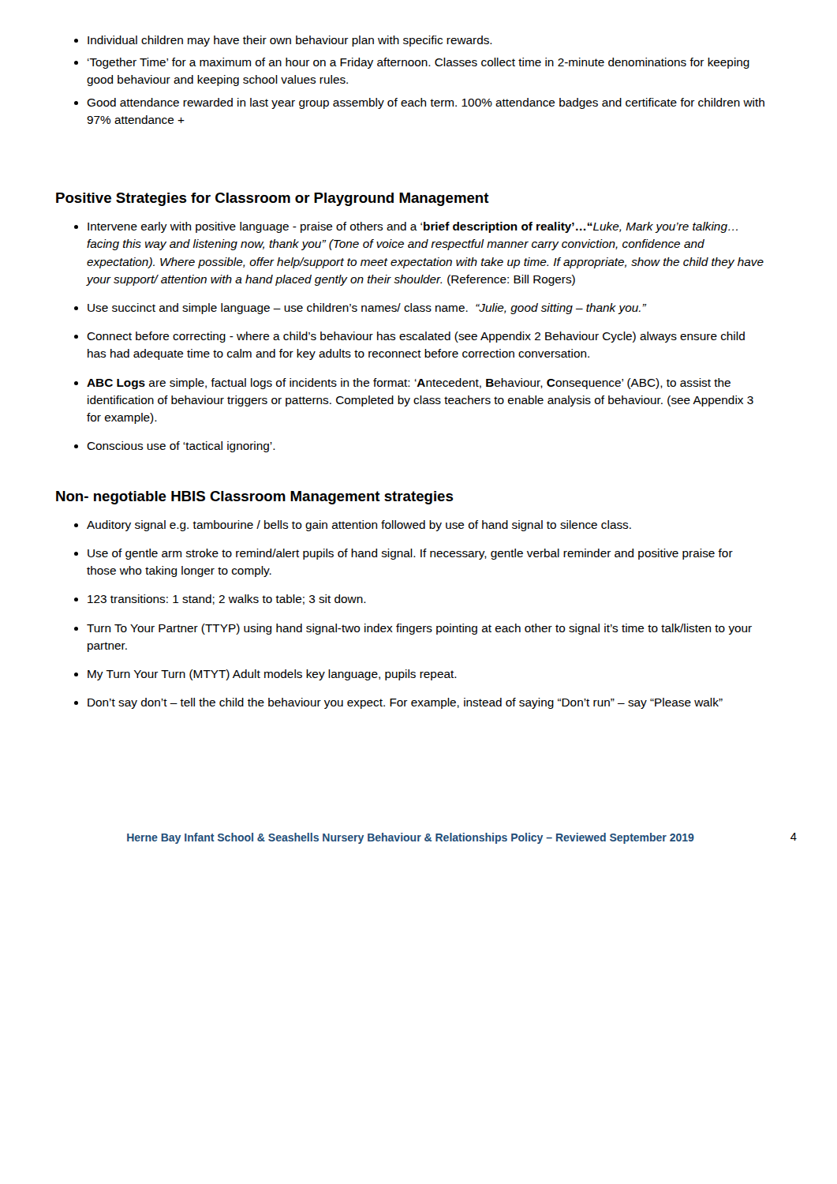Individual children may have their own behaviour plan with specific rewards.
‘Together Time’ for a maximum of an hour on a Friday afternoon. Classes collect time in 2-minute denominations for keeping good behaviour and keeping school values rules.
Good attendance rewarded in last year group assembly of each term. 100% attendance badges and certificate for children with 97% attendance +
Positive Strategies for Classroom or Playground Management
Intervene early with positive language - praise of others and a ‘brief description of reality’…“Luke, Mark you’re talking…facing this way and listening now, thank you” (Tone of voice and respectful manner carry conviction, confidence and expectation). Where possible, offer help/support to meet expectation with take up time. If appropriate, show the child they have your support/ attention with a hand placed gently on their shoulder. (Reference: Bill Rogers)
Use succinct and simple language – use children’s names/ class name. “Julie, good sitting – thank you.”
Connect before correcting - where a child’s behaviour has escalated (see Appendix 2 Behaviour Cycle) always ensure child has had adequate time to calm and for key adults to reconnect before correction conversation.
ABC Logs are simple, factual logs of incidents in the format: ‘Antecedent, Behaviour, Consequence’ (ABC), to assist the identification of behaviour triggers or patterns. Completed by class teachers to enable analysis of behaviour. (see Appendix 3 for example).
Conscious use of ‘tactical ignoring’.
Non- negotiable HBIS Classroom Management strategies
Auditory signal e.g. tambourine / bells to gain attention followed by use of hand signal to silence class.
Use of gentle arm stroke to remind/alert pupils of hand signal. If necessary, gentle verbal reminder and positive praise for those who taking longer to comply.
123 transitions: 1 stand; 2 walks to table; 3 sit down.
Turn To Your Partner (TTYP) using hand signal-two index fingers pointing at each other to signal it’s time to talk/listen to your partner.
My Turn Your Turn (MTYT) Adult models key language, pupils repeat.
Don’t say don’t – tell the child the behaviour you expect. For example, instead of saying “Don’t run” – say “Please walk”
Herne Bay Infant School & Seashells Nursery Behaviour & Relationships Policy – Reviewed September 2019 4